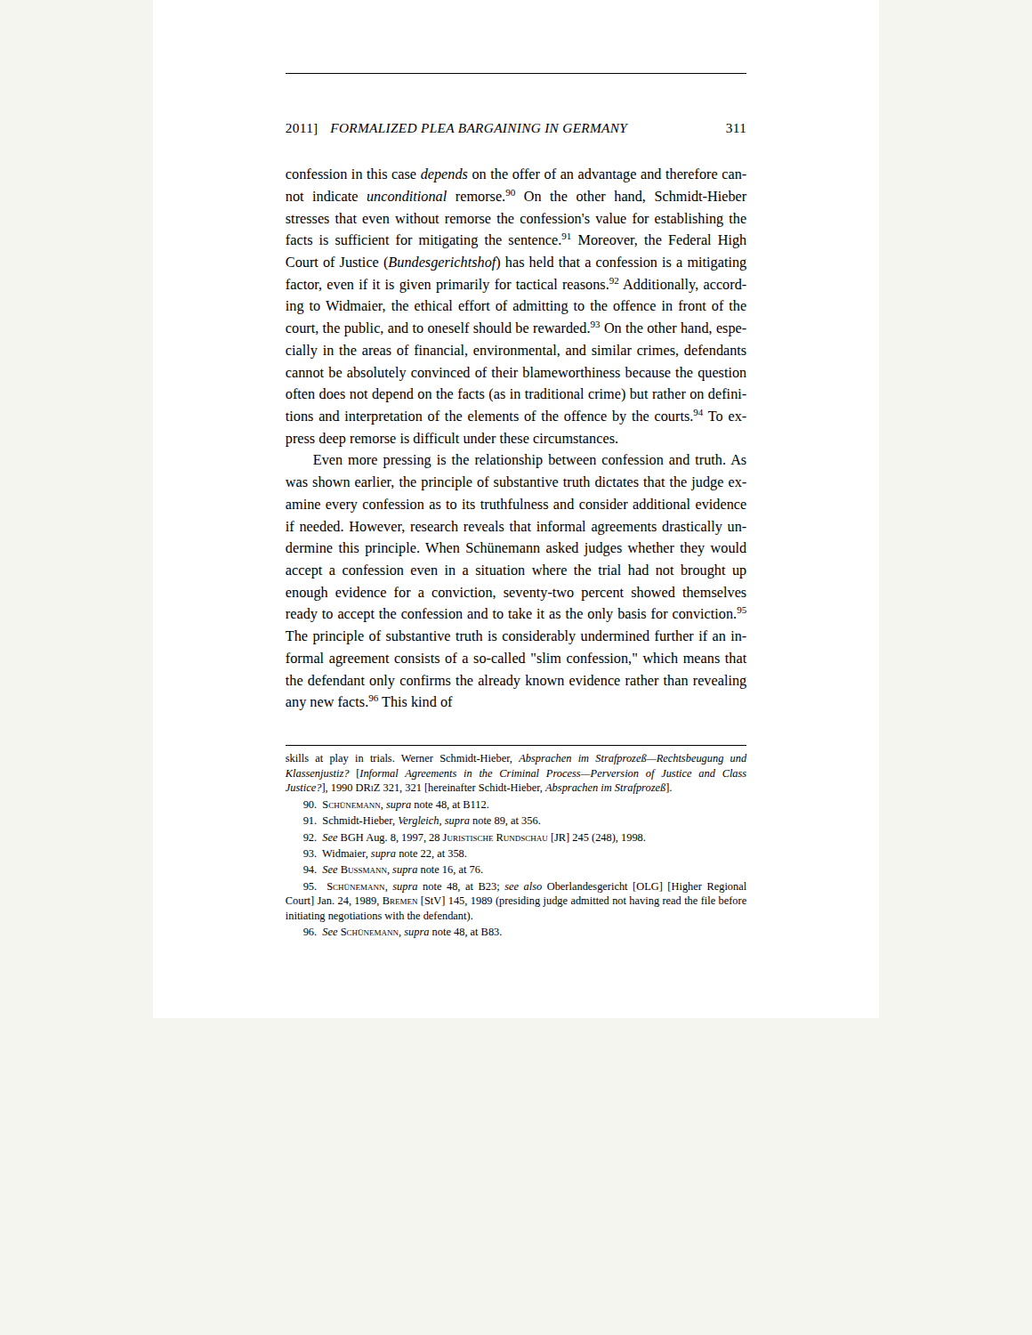311 2011] FORMALIZED PLEA BARGAINING IN GERMANY
confession in this case depends on the offer of an advantage and therefore cannot indicate unconditional remorse.90 On the other hand, Schmidt-Hieber stresses that even without remorse the confession's value for establishing the facts is sufficient for mitigating the sentence.91 Moreover, the Federal High Court of Justice (Bundesgerichtshof) has held that a confession is a mitigating factor, even if it is given primarily for tactical reasons.92 Additionally, according to Widmaier, the ethical effort of admitting to the offence in front of the court, the public, and to oneself should be rewarded.93 On the other hand, especially in the areas of financial, environmental, and similar crimes, defendants cannot be absolutely convinced of their blameworthiness because the question often does not depend on the facts (as in traditional crime) but rather on definitions and interpretation of the elements of the offence by the courts.94 To express deep remorse is difficult under these circumstances.
Even more pressing is the relationship between confession and truth. As was shown earlier, the principle of substantive truth dictates that the judge examine every confession as to its truthfulness and consider additional evidence if needed. However, research reveals that informal agreements drastically undermine this principle. When Schünemann asked judges whether they would accept a confession even in a situation where the trial had not brought up enough evidence for a conviction, seventy-two percent showed themselves ready to accept the confession and to take it as the only basis for conviction.95 The principle of substantive truth is considerably undermined further if an informal agreement consists of a so-called "slim confession," which means that the defendant only confirms the already known evidence rather than revealing any new facts.96 This kind of
skills at play in trials. Werner Schmidt-Hieber, Absprachen im Strafprozeß—Rechtsbeugung und Klassenjustiz? [Informal Agreements in the Criminal Process—Perversion of Justice and Class Justice?], 1990 DRiZ 321, 321 [hereinafter Schidt-Hieber, Absprachen im Strafprozeß].
90. Schünemann, supra note 48, at B112.
91. Schmidt-Hieber, Vergleich, supra note 89, at 356.
92. See BGH Aug. 8, 1997, 28 Juristische Rundschau [JR] 245 (248), 1998.
93. Widmaier, supra note 22, at 358.
94. See Bussmann, supra note 16, at 76.
95. Schünemann, supra note 48, at B23; see also Oberlandesgericht [OLG] [Higher Regional Court] Jan. 24, 1989, Bremen [StV] 145, 1989 (presiding judge admitted not having read the file before initiating negotiations with the defendant).
96. See Schünemann, supra note 48, at B83.